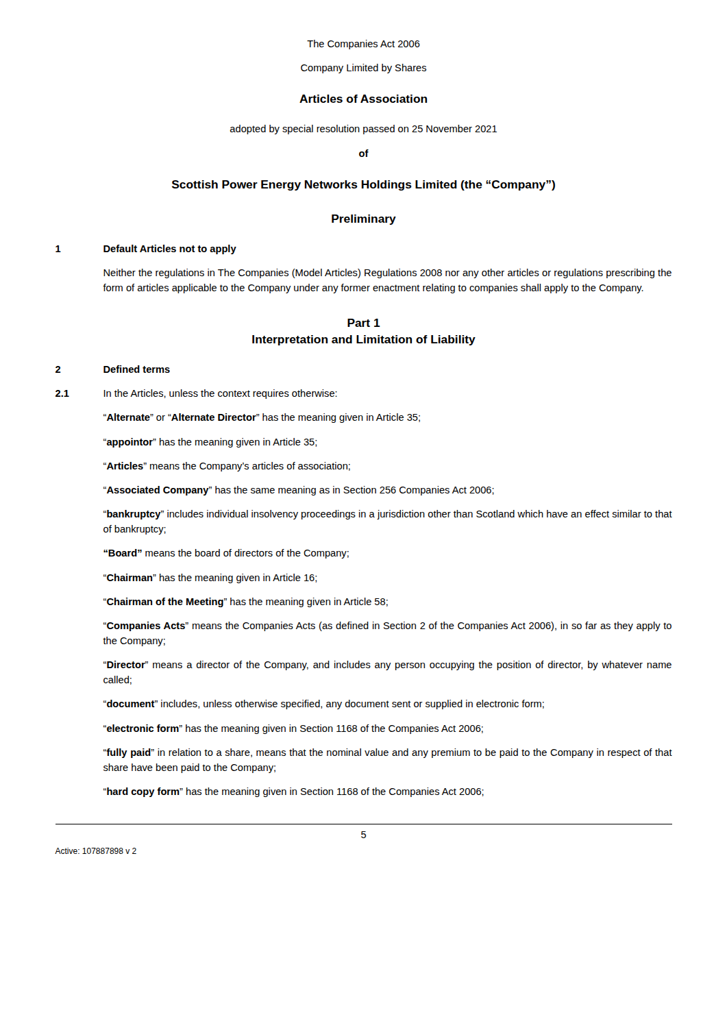The Companies Act 2006
Company Limited by Shares
Articles of Association
adopted by special resolution passed on 25 November 2021
of
Scottish Power Energy Networks Holdings Limited (the “Company”)
Preliminary
1
Default Articles not to apply
Neither the regulations in The Companies (Model Articles) Regulations 2008 nor any other articles or regulations prescribing the form of articles applicable to the Company under any former enactment relating to companies shall apply to the Company.
Part 1
Interpretation and Limitation of Liability
2
Defined terms
2.1
In the Articles, unless the context requires otherwise:
“Alternate” or “Alternate Director” has the meaning given in Article 35;
“appointor” has the meaning given in Article 35;
“Articles” means the Company’s articles of association;
“Associated Company” has the same meaning as in Section 256 Companies Act 2006;
“bankruptcy” includes individual insolvency proceedings in a jurisdiction other than Scotland which have an effect similar to that of bankruptcy;
“Board” means the board of directors of the Company;
“Chairman” has the meaning given in Article 16;
“Chairman of the Meeting” has the meaning given in Article 58;
“Companies Acts” means the Companies Acts (as defined in Section 2 of the Companies Act 2006), in so far as they apply to the Company;
“Director” means a director of the Company, and includes any person occupying the position of director, by whatever name called;
“document” includes, unless otherwise specified, any document sent or supplied in electronic form;
“electronic form” has the meaning given in Section 1168 of the Companies Act 2006;
“fully paid” in relation to a share, means that the nominal value and any premium to be paid to the Company in respect of that share have been paid to the Company;
“hard copy form” has the meaning given in Section 1168 of the Companies Act 2006;
5
Active: 107887898 v 2